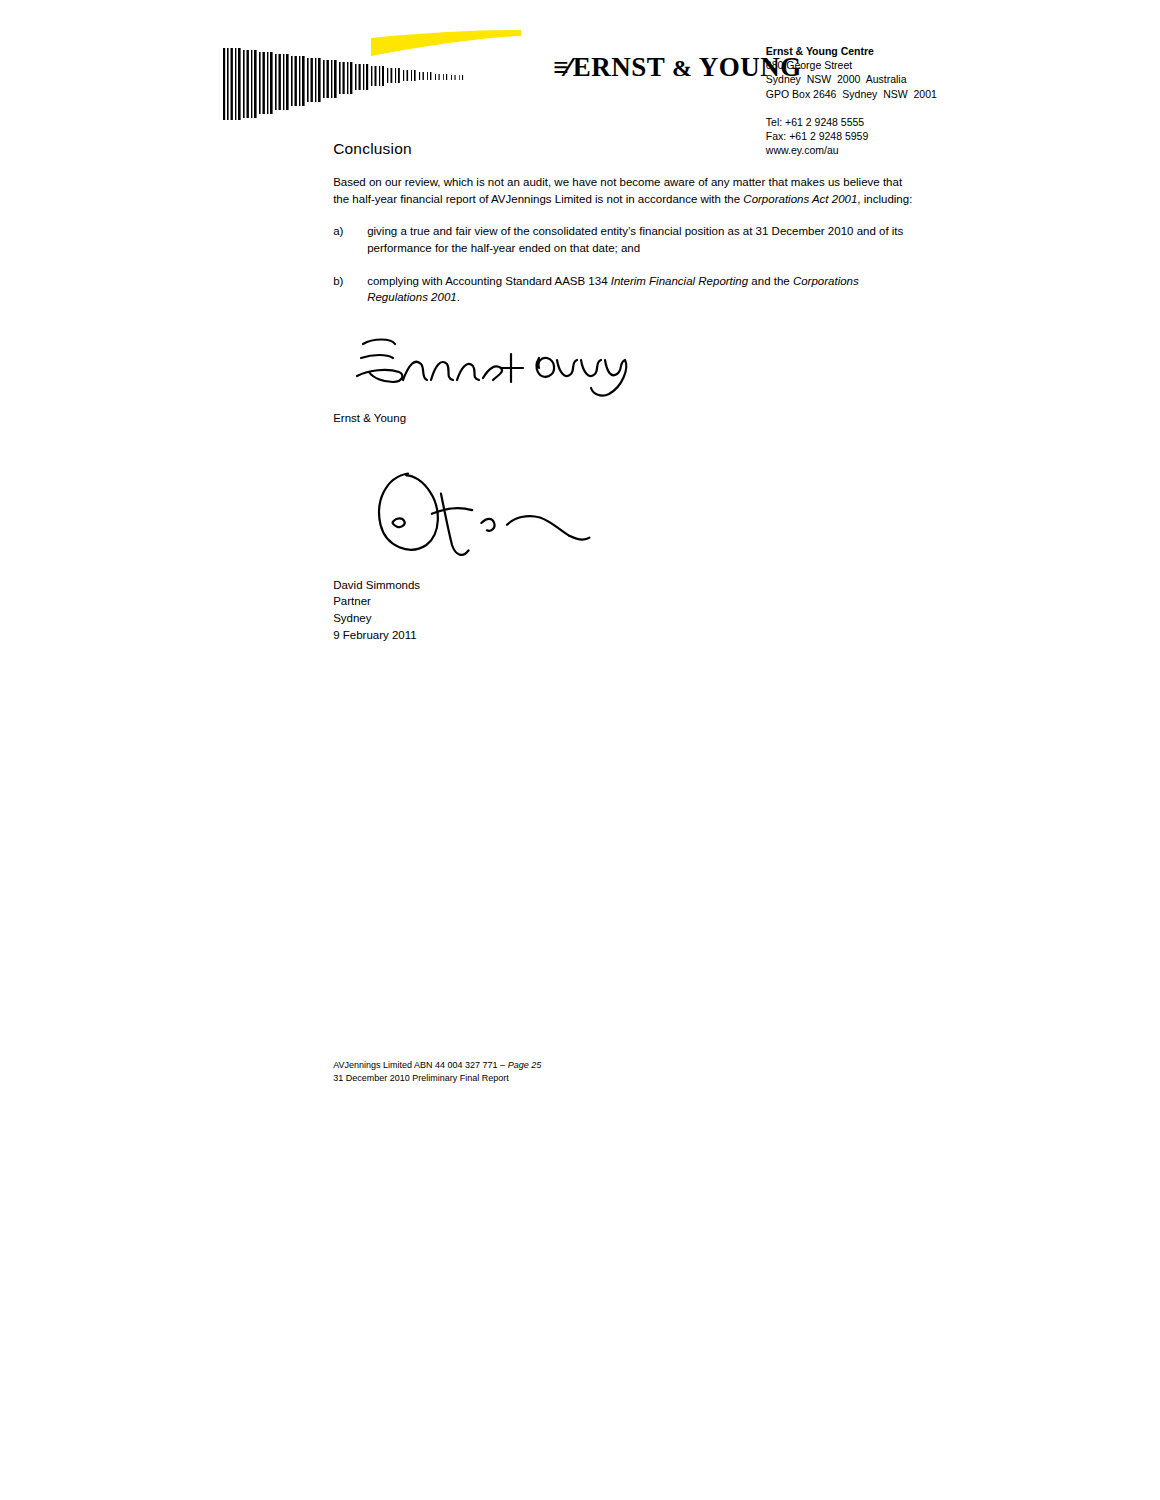≡⁄ERNST & YOUNG
Ernst & Young Centre 680 George Street Sydney NSW 2000 Australia GPO Box 2646 Sydney NSW 2001 Tel: +61 2 9248 5555 Fax: +61 2 9248 5959 www.ey.com/au
Conclusion
Based on our review, which is not an audit, we have not become aware of any matter that makes us believe that the half-year financial report of AVJennings Limited is not in accordance with the Corporations Act 2001, including:
a)
giving a true and fair view of the consolidated entity’s financial position as at 31 December 2010 and of its performance for the half-year ended on that date; and
b)
complying with Accounting Standard AASB 134 Interim Financial Reporting and the Corporations Regulations 2001.
Ernst & Young
David Simmonds
Partner
Sydney
9 February 2011
AVJennings Limited ABN 44 004 327 771 – Page 25
31 December 2010 Preliminary Final Report